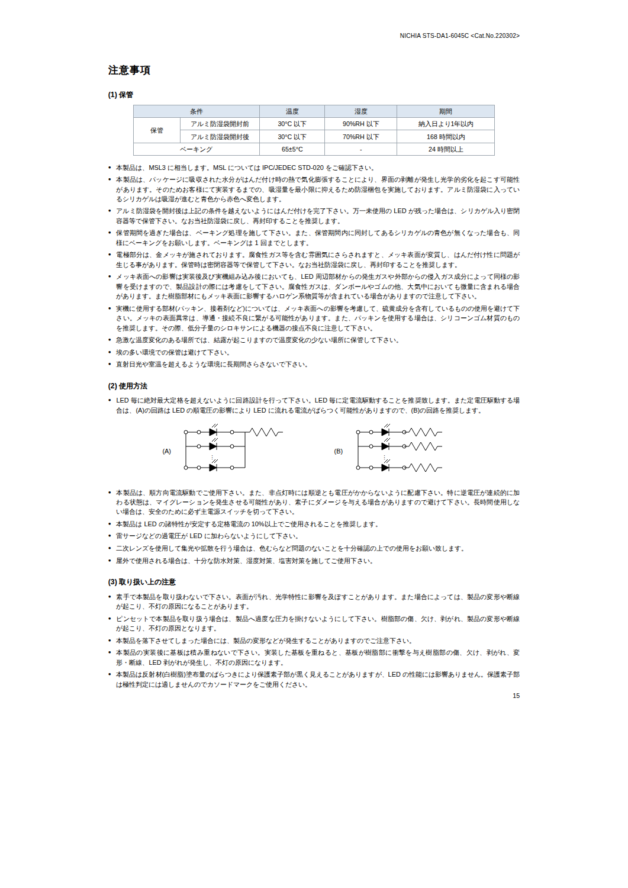NICHIA STS-DA1-6045C <Cat.No.220302>
注意事項
(1) 保管
| 条件 | 温度 | 湿度 | 期間 |
| --- | --- | --- | --- |
| 保管 | アルミ防湿袋開封前 | 30°C 以下 | 90%RH 以下 | 納入日より1年以内 |
| アルミ防湿袋開封後 | 30°C 以下 | 70%RH 以下 | 168 時間以内 |
| ベーキング | 65±5°C | - | 24 時間以上 |
本製品は、MSL3 に相当します。MSL については IPC/JEDEC STD-020 をご確認下さい。
本製品は、パッケージに吸収された水分がはんだ付け時の熱で気化膨張することにより、界面の剥離が発生し光学的劣化を起こす可能性があります。そのためお客様にて実装するまでの、吸湿量を最小限に抑えるため防湿梱包を実施しております。アルミ防湿袋に入っているシリカゲルは吸湿が進むと青色から赤色へ変色します。
アルミ防湿袋を開封後は上記の条件を越えないようにはんだ付けを完了下さい。万一未使用の LED が残った場合は、シリカゲル入り密閉容器等で保管下さい。なお当社防湿袋に戻し、再封印することを推奨します。
保管期間を過ぎた場合は、ベーキング処理を施して下さい。また、保管期間内に同封してあるシリカゲルの青色が無くなった場合も、同様にベーキングをお願いします。ベーキングは 1 回までとします。
電極部分は、金メッキが施されております。腐食性ガス等を含む雰囲気にさらされますと、メッキ表面が変質し、はんだ付け性に問題が生じる事があります。保管時は密閉容器等で保管して下さい。なお当社防湿袋に戻し、再封印することを推奨します。
メッキ表面への影響は実装後及び実機組み込み後においても、LED 周辺部材からの発生ガスや外部からの侵入ガス成分によって同様の影響を受けますので、製品設計の際には考慮をして下さい。腐食性ガスは、ダンボールやゴムの他、大気中においても微量に含まれる場合があります。また樹脂部材にもメッキ表面に影響するハロゲン系物質等が含まれている場合がありますので注意して下さい。
実機に使用する部材(パッキン、接着剤など)については、メッキ表面への影響を考慮して、硫黄成分を含有しているものの使用を避けて下さい。メッキの表面異常は、導通・接続不良に繋がる可能性があります。また、パッキンを使用する場合は、シリコーンゴム材質のものを推奨します。その際、低分子量のシロキサンによる機器の接点不良に注意して下さい。
急激な温度変化のある場所では、結露が起こりますので温度変化の少ない場所に保管して下さい。
埃の多い環境での保管は避けて下さい。
直射日光や室温を超えるような環境に長期間さらさないで下さい。
(2) 使用方法
LED 毎に絶対最大定格を超えないように回路設計を行って下さい。LED 毎に定電流駆動することを推奨致します。また定電圧駆動する場合は、(A)の回路は LED の順電圧の影響により LED に流れる電流がばらつく可能性がありますので、(B)の回路を推奨します。
(A) ⋮
(B) ⋮
本製品は、順方向電流駆動でご使用下さい。また、非点灯時には順逆とも電圧がかからないように配慮下さい。特に逆電圧が連続的に加わる状態は、マイグレーションを発生させる可能性があり、素子にダメージを与える場合がありますので避けて下さい。長時間使用しない場合は、安全のために必ず主電源スイッチを切って下さい。
本製品は LED の諸特性が安定する定格電流の 10%以上でご使用されることを推奨します。
雷サージなどの過電圧が LED に加わらないようにして下さい。
二次レンズを使用して集光や拡散を行う場合は、色むらなど問題のないことを十分確認の上での使用をお願い致します。
屋外で使用される場合は、十分な防水対策、湿度対策、塩害対策を施してご使用下さい。
(3) 取り扱い上の注意
素手で本製品を取り扱わないで下さい。表面が汚れ、光学特性に影響を及ぼすことがあります。また場合によっては、製品の変形や断線が起こり、不灯の原因になることがあります。
ピンセットで本製品を取り扱う場合は、製品へ過度な圧力を掛けないようにして下さい。樹脂部の傷、欠け、剥がれ、製品の変形や断線が起こり、不灯の原因となります。
本製品を落下させてしまった場合には、製品の変形などが発生することがありますのでご注意下さい。
本製品の実装後に基板は積み重ねないで下さい。実装した基板を重ねると、基板が樹脂部に衝撃を与え樹脂部の傷、欠け、剥がれ、変形・断線、LED 剥がれが発生し、不灯の原因になります。
本製品は反射材(白樹脂)塗布量のばらつきにより保護素子部が黒く見えることがありますが、LED の性能には影響ありません。保護素子部は極性判定には適しませんのでカソードマークをご使用ください。
15